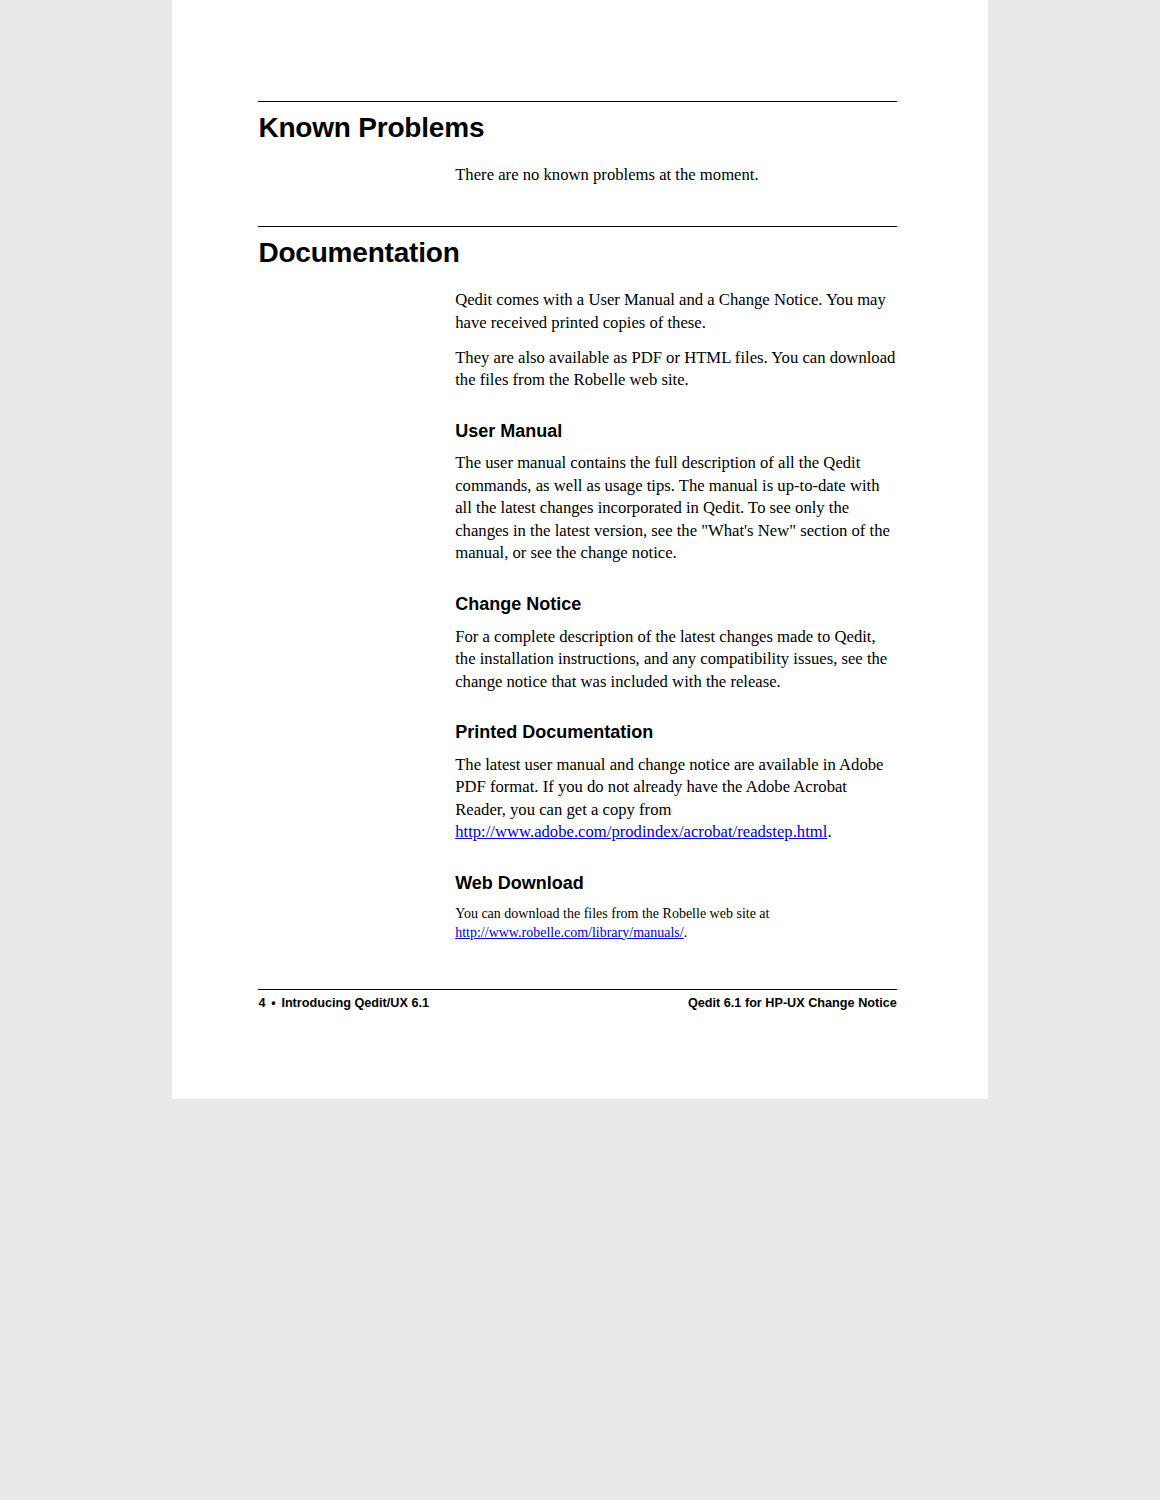Known Problems
There are no known problems at the moment.
Documentation
Qedit comes with a User Manual and a Change Notice. You may have received printed copies of these.
They are also available as PDF or HTML files. You can download the files from the Robelle web site.
User Manual
The user manual contains the full description of all the Qedit commands, as well as usage tips. The manual is up-to-date with all the latest changes incorporated in Qedit. To see only the changes in the latest version, see the "What's New" section of the manual, or see the change notice.
Change Notice
For a complete description of the latest changes made to Qedit, the installation instructions, and any compatibility issues, see the change notice that was included with the release.
Printed Documentation
The latest user manual and change notice are available in Adobe PDF format. If you do not already have the Adobe Acrobat Reader, you can get a copy from http://www.adobe.com/prodindex/acrobat/readstep.html.
Web Download
You can download the files from the Robelle web site at http://www.robelle.com/library/manuals/.
4•Introducing Qedit/UX 6.1
Qedit 6.1 for HP-UX Change Notice